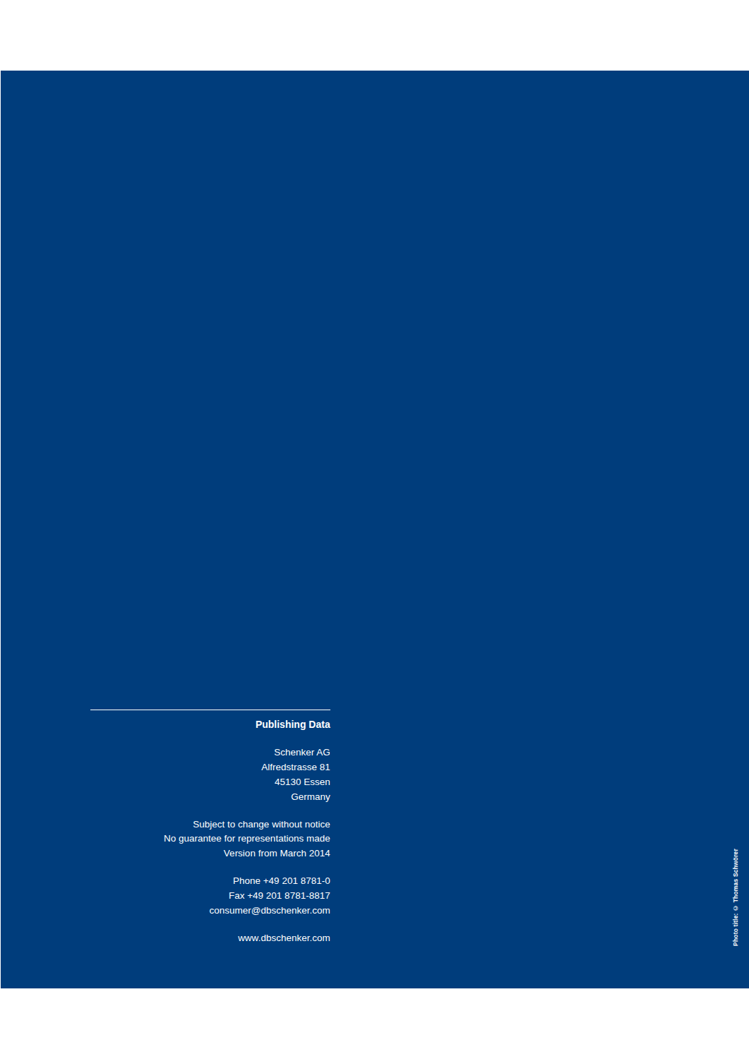Publishing Data
Schenker AG
Alfredstrasse 81
45130 Essen
Germany
Subject to change without notice
No guarantee for representations made
Version from March 2014
Phone +49 201 8781-0
Fax +49 201 8781-8817
consumer@dbschenker.com
www.dbschenker.com
Photo title: © Thomas Schwörer